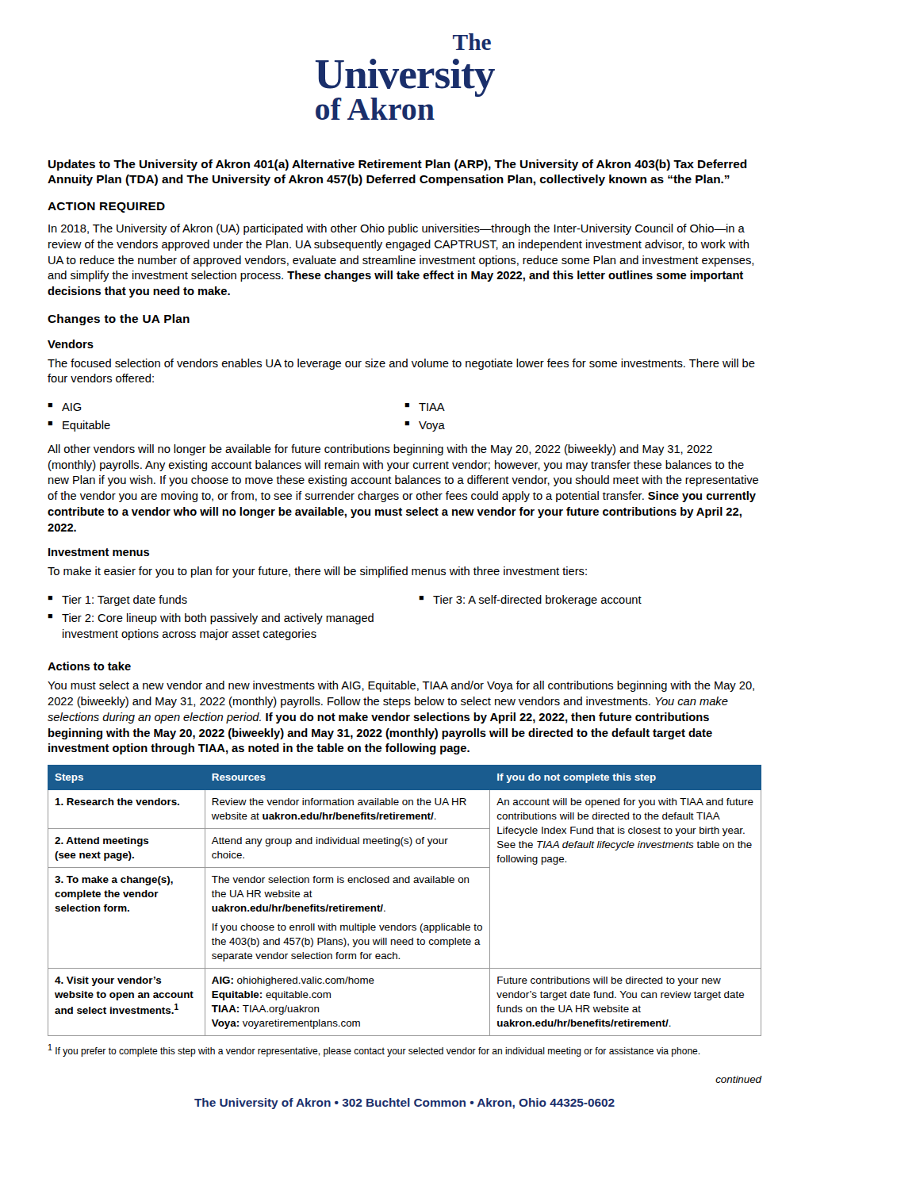The University of Akron
Updates to The University of Akron 401(a) Alternative Retirement Plan (ARP), The University of Akron 403(b) Tax Deferred Annuity Plan (TDA) and The University of Akron 457(b) Deferred Compensation Plan, collectively known as “the Plan.”
ACTION REQUIRED
In 2018, The University of Akron (UA) participated with other Ohio public universities—through the Inter-University Council of Ohio—in a review of the vendors approved under the Plan. UA subsequently engaged CAPTRUST, an independent investment advisor, to work with UA to reduce the number of approved vendors, evaluate and streamline investment options, reduce some Plan and investment expenses, and simplify the investment selection process. These changes will take effect in May 2022, and this letter outlines some important decisions that you need to make.
Changes to the UA Plan
Vendors
The focused selection of vendors enables UA to leverage our size and volume to negotiate lower fees for some investments. There will be four vendors offered:
AIG
Equitable
TIAA
Voya
All other vendors will no longer be available for future contributions beginning with the May 20, 2022 (biweekly) and May 31, 2022 (monthly) payrolls. Any existing account balances will remain with your current vendor; however, you may transfer these balances to the new Plan if you wish. If you choose to move these existing account balances to a different vendor, you should meet with the representative of the vendor you are moving to, or from, to see if surrender charges or other fees could apply to a potential transfer. Since you currently contribute to a vendor who will no longer be available, you must select a new vendor for your future contributions by April 22, 2022.
Investment menus
To make it easier for you to plan for your future, there will be simplified menus with three investment tiers:
Tier 1: Target date funds
Tier 2: Core lineup with both passively and actively managed investment options across major asset categories
Tier 3: A self-directed brokerage account
Actions to take
You must select a new vendor and new investments with AIG, Equitable, TIAA and/or Voya for all contributions beginning with the May 20, 2022 (biweekly) and May 31, 2022 (monthly) payrolls. Follow the steps below to select new vendors and investments. You can make selections during an open election period. If you do not make vendor selections by April 22, 2022, then future contributions beginning with the May 20, 2022 (biweekly) and May 31, 2022 (monthly) payrolls will be directed to the default target date investment option through TIAA, as noted in the table on the following page.
| Steps | Resources | If you do not complete this step |
| --- | --- | --- |
| 1. Research the vendors. | Review the vendor information available on the UA HR website at uakron.edu/hr/benefits/retirement/ . | An account will be opened for you with TIAA and future contributions will be directed to the default TIAA Lifecycle Index Fund that is closest to your birth year. See the TIAA default lifecycle investments table on the following page. |
| 2. Attend meetings (see next page). | Attend any group and individual meeting(s) of your choice. |
| 3. To make a change(s), complete the vendor selection form. | The vendor selection form is enclosed and available on the UA HR website at uakron.edu/hr/benefits/retirement/ . If you choose to enroll with multiple vendors (applicable to the 403(b) and 457(b) Plans), you will need to complete a separate vendor selection form for each. |
| 4. Visit your vendor’s website to open an account and select investments. 1 | AIG: ohiohighered.valic.com/home Equitable: equitable.com TIAA: TIAA.org/uakron Voya: voyaretirementplans.com | Future contributions will be directed to your new vendor’s target date fund. You can review target date funds on the UA HR website at uakron.edu/hr/benefits/retirement/ . |
1 If you prefer to complete this step with a vendor representative, please contact your selected vendor for an individual meeting or for assistance via phone.
continued
The University of Akron • 302 Buchtel Common • Akron, Ohio 44325-0602